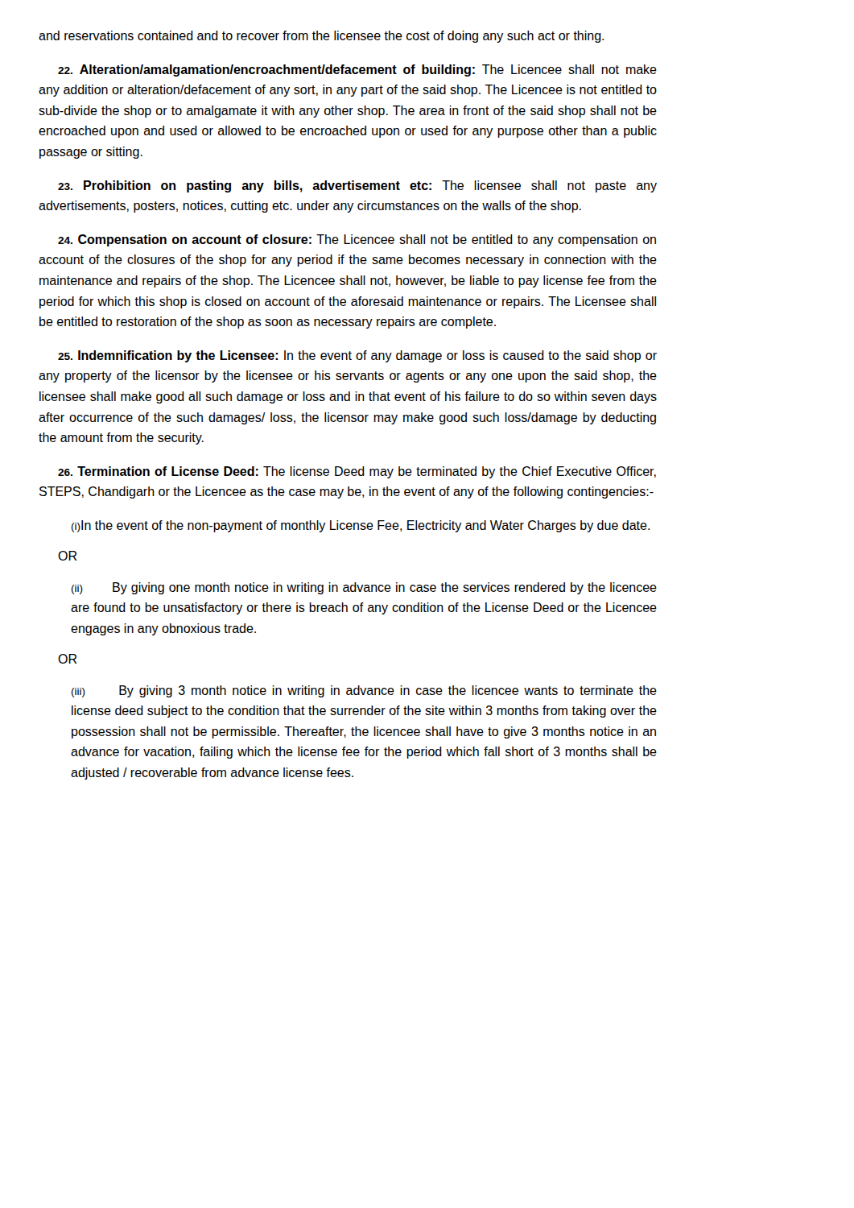and reservations contained and to recover from the licensee the cost of doing any such act or thing.
22. Alteration/amalgamation/encroachment/defacement of building: The Licencee shall not make any addition or alteration/defacement of any sort, in any part of the said shop. The Licencee is not entitled to sub-divide the shop or to amalgamate it with any other shop. The area in front of the said shop shall not be encroached upon and used or allowed to be encroached upon or used for any purpose other than a public passage or sitting.
23. Prohibition on pasting any bills, advertisement etc: The licensee shall not paste any advertisements, posters, notices, cutting etc. under any circumstances on the walls of the shop.
24. Compensation on account of closure: The Licencee shall not be entitled to any compensation on account of the closures of the shop for any period if the same becomes necessary in connection with the maintenance and repairs of the shop. The Licencee shall not, however, be liable to pay license fee from the period for which this shop is closed on account of the aforesaid maintenance or repairs. The Licensee shall be entitled to restoration of the shop as soon as necessary repairs are complete.
25. Indemnification by the Licensee: In the event of any damage or loss is caused to the said shop or any property of the licensor by the licensee or his servants or agents or any one upon the said shop, the licensee shall make good all such damage or loss and in that event of his failure to do so within seven days after occurrence of the such damages/ loss, the licensor may make good such loss/damage by deducting the amount from the security.
26. Termination of License Deed: The license Deed may be terminated by the Chief Executive Officer, STEPS, Chandigarh or the Licencee as the case may be, in the event of any of the following contingencies:-
(i) In the event of the non-payment of monthly License Fee, Electricity and Water Charges by due date.
OR
(ii) By giving one month notice in writing in advance in case the services rendered by the licencee are found to be unsatisfactory or there is breach of any condition of the License Deed or the Licencee engages in any obnoxious trade.
OR
(iii) By giving 3 month notice in writing in advance in case the licencee wants to terminate the license deed subject to the condition that the surrender of the site within 3 months from taking over the possession shall not be permissible. Thereafter, the licencee shall have to give 3 months notice in an advance for vacation, failing which the license fee for the period which fall short of 3 months shall be adjusted / recoverable from advance license fees.